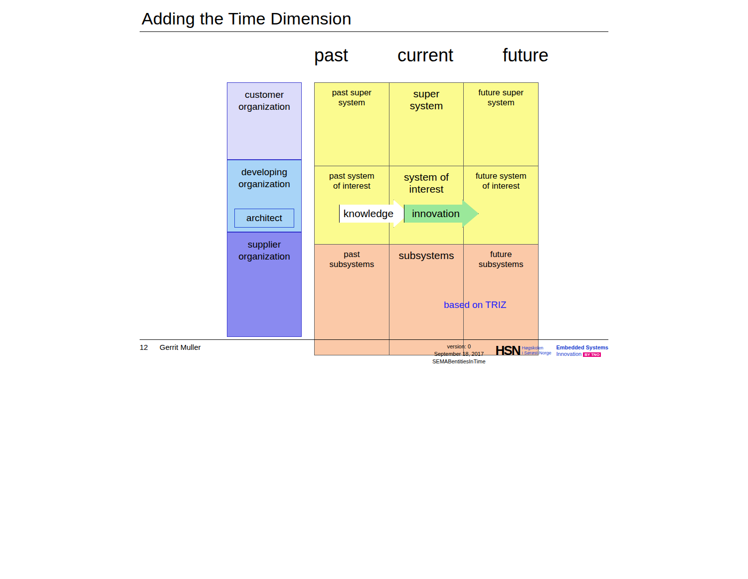Adding the Time Dimension
past current future
customer
organization
developing
organization
architect
supplier
organization
| past super system | super system | future super system |
| past system of interest | system of interest | future system of interest |
| past subsystems | subsystems | future subsystems |
knowledge
innovation
based on TRIZ
12
Gerrit Muller
version: 0
September 18, 2017
SEMABentitiesInTime
HSN Høgskolen
i Sørøst-Norge
Embedded Systems
Innovation BY TNO